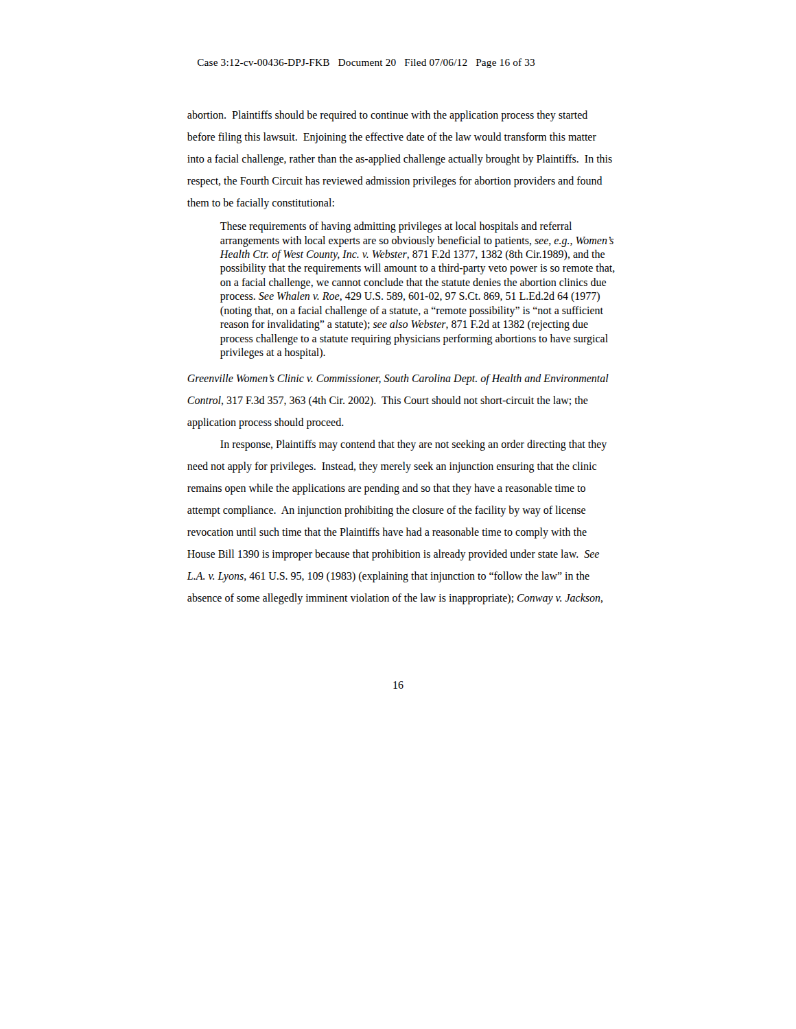Case 3:12-cv-00436-DPJ-FKB Document 20 Filed 07/06/12 Page 16 of 33
abortion. Plaintiffs should be required to continue with the application process they started before filing this lawsuit. Enjoining the effective date of the law would transform this matter into a facial challenge, rather than the as-applied challenge actually brought by Plaintiffs. In this respect, the Fourth Circuit has reviewed admission privileges for abortion providers and found them to be facially constitutional:
These requirements of having admitting privileges at local hospitals and referral arrangements with local experts are so obviously beneficial to patients, see, e.g., Women’s Health Ctr. of West County, Inc. v. Webster, 871 F.2d 1377, 1382 (8th Cir.1989), and the possibility that the requirements will amount to a third-party veto power is so remote that, on a facial challenge, we cannot conclude that the statute denies the abortion clinics due process. See Whalen v. Roe, 429 U.S. 589, 601-02, 97 S.Ct. 869, 51 L.Ed.2d 64 (1977) (noting that, on a facial challenge of a statute, a “remote possibility” is “not a sufficient reason for invalidating” a statute); see also Webster, 871 F.2d at 1382 (rejecting due process challenge to a statute requiring physicians performing abortions to have surgical privileges at a hospital).
Greenville Women’s Clinic v. Commissioner, South Carolina Dept. of Health and Environmental Control, 317 F.3d 357, 363 (4th Cir. 2002). This Court should not short-circuit the law; the application process should proceed.
In response, Plaintiffs may contend that they are not seeking an order directing that they need not apply for privileges. Instead, they merely seek an injunction ensuring that the clinic remains open while the applications are pending and so that they have a reasonable time to attempt compliance. An injunction prohibiting the closure of the facility by way of license revocation until such time that the Plaintiffs have had a reasonable time to comply with the House Bill 1390 is improper because that prohibition is already provided under state law. See L.A. v. Lyons, 461 U.S. 95, 109 (1983) (explaining that injunction to “follow the law” in the absence of some allegedly imminent violation of the law is inappropriate); Conway v. Jackson,
16